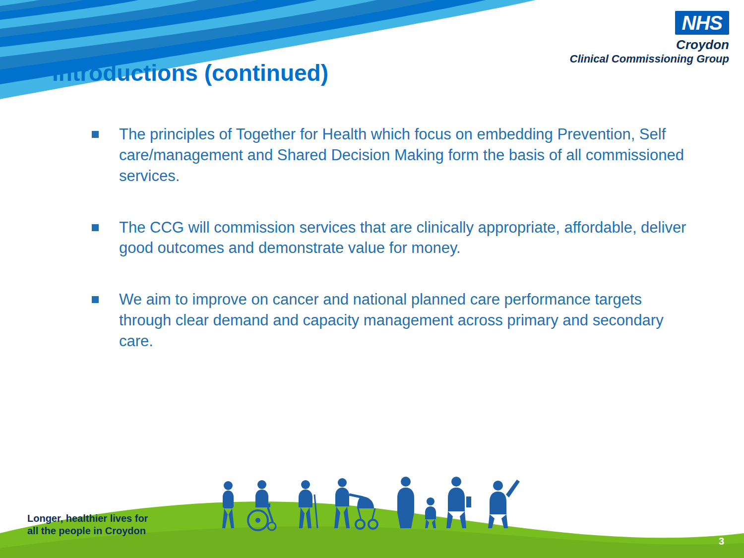NHS
Croydon Clinical Commissioning Group
Introductions (continued)
The principles of Together for Health which focus on embedding Prevention, Self care/management and Shared Decision Making form the basis of all commissioned services.
The CCG will commission services that are clinically appropriate, affordable, deliver good outcomes and demonstrate value for money.
We aim to improve on cancer and national planned care performance targets through clear demand and capacity management across primary and secondary care.
Longer, healthier lives for
all the people in Croydon
3